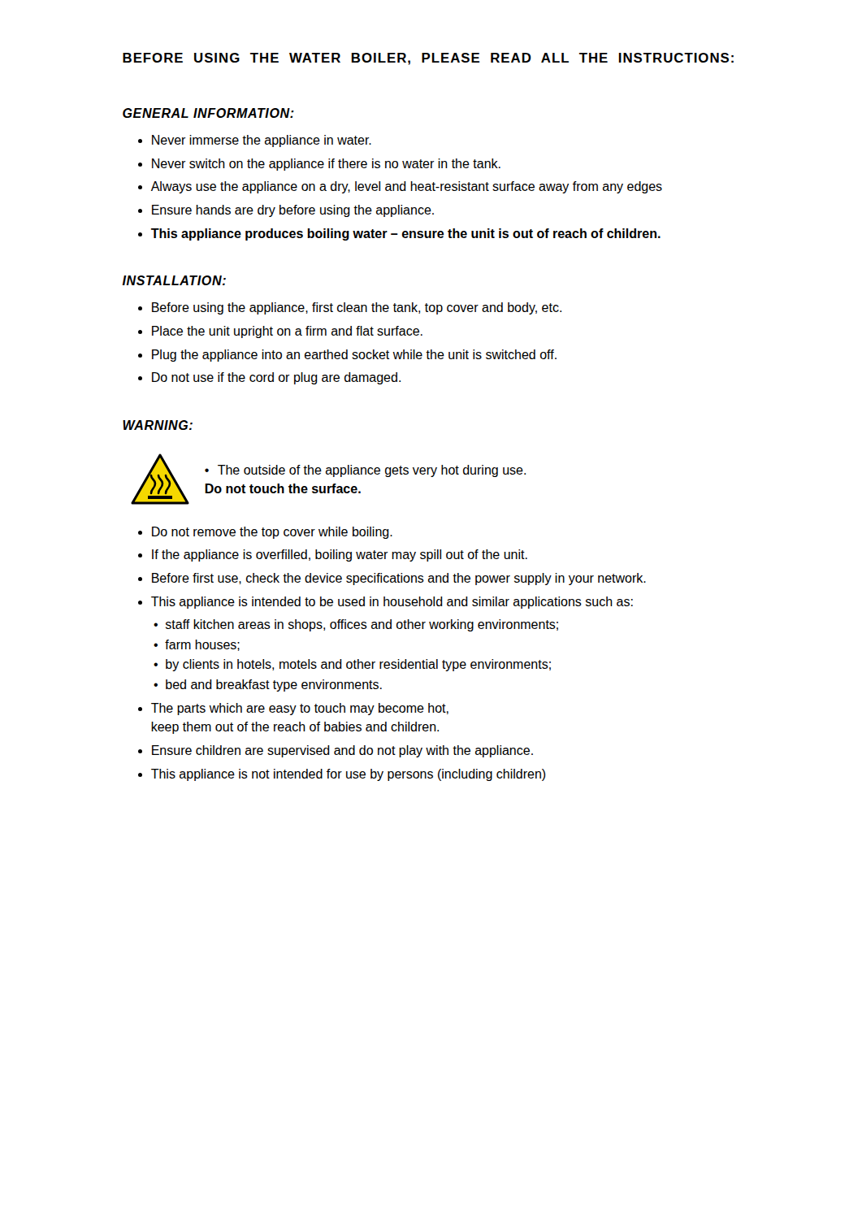BEFORE USING THE WATER BOILER, PLEASE READ ALL THE INSTRUCTIONS:
GENERAL INFORMATION:
Never immerse the appliance in water.
Never switch on the appliance if there is no water in the tank.
Always use the appliance on a dry, level and heat-resistant surface away from any edges
Ensure hands are dry before using the appliance.
This appliance produces boiling water – ensure the unit is out of reach of children.
INSTALLATION:
Before using the appliance, first clean the tank, top cover and body, etc.
Place the unit upright on a firm and flat surface.
Plug the appliance into an earthed socket while the unit is switched off.
Do not use if the cord or plug are damaged.
WARNING:
•The outside of the appliance gets very hot during use.
Do not touch the surface.
Do not remove the top cover while boiling.
If the appliance is overfilled, boiling water may spill out of the unit.
Before first use, check the device specifications and the power supply in your network.
This appliance is intended to be used in household and similar applications such as:
staff kitchen areas in shops, offices and other working environments;
farm houses;
by clients in hotels, motels and other residential type environments;
bed and breakfast type environments.
The parts which are easy to touch may become hot,
keep them out of the reach of babies and children.
Ensure children are supervised and do not play with the appliance.
This appliance is not intended for use by persons (including children)